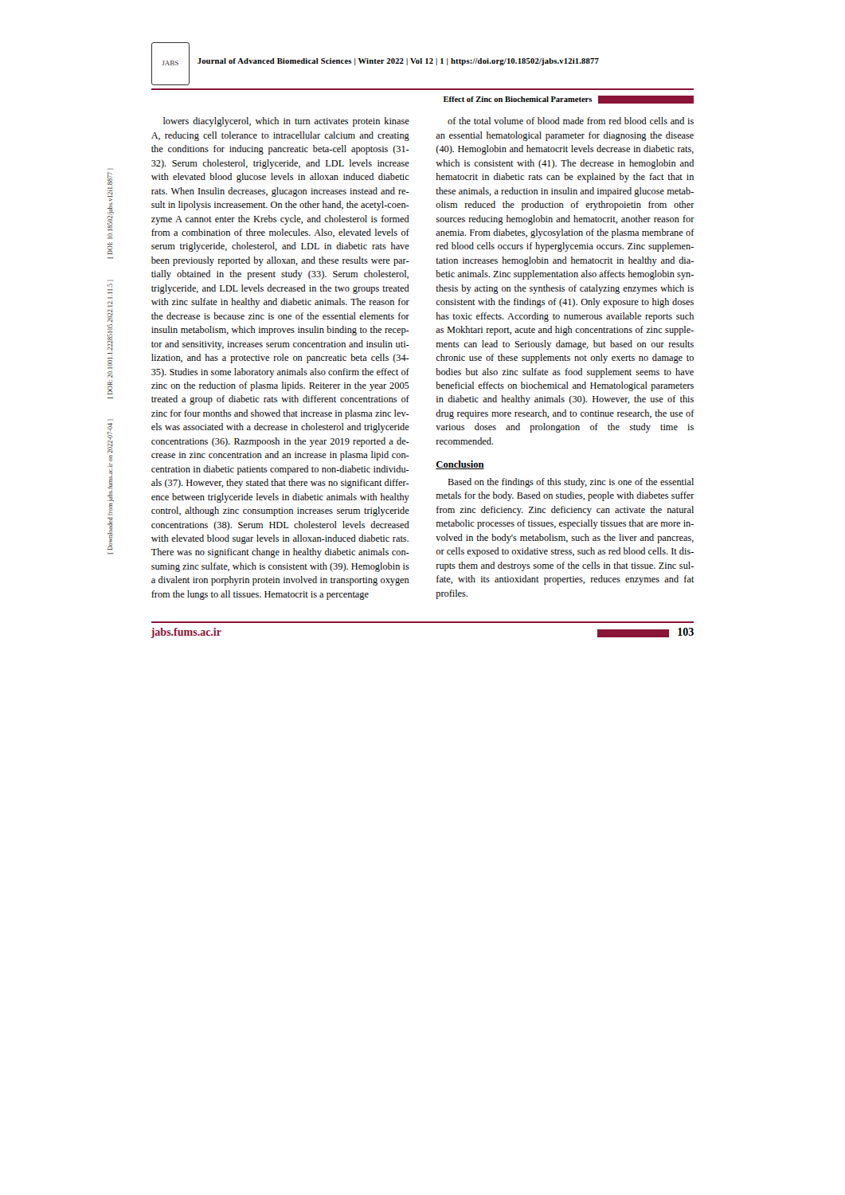[ DOI: 10.18502/jabs.v12i1.8877 ]
[ DOR: 20.1001.1.22285105.2022.12.1.11.5 ]
[ Downloaded from jabs.fums.ac.ir on 2022-07-04 ]
JABS
Journal of Advanced Biomedical Sciences | Winter 2022 | Vol 12 | 1 | https://doi.org/10.18502/jabs.v12i1.8877
Effect of Zinc on Biochemical Parameters
lowers diacylglycerol, which in turn activates protein kinase A, reducing cell tolerance to intracellular calcium and creating the conditions for inducing pancreatic beta-cell apoptosis (31-32). Serum cholesterol, triglyceride, and LDL levels increase with elevated blood glucose levels in alloxan induced diabetic rats. When Insulin decreases, glucagon increases instead and result in lipolysis increasement. On the other hand, the acetyl-coenzyme A cannot enter the Krebs cycle, and cholesterol is formed from a combination of three molecules. Also, elevated levels of serum triglyceride, cholesterol, and LDL in diabetic rats have been previously reported by alloxan, and these results were partially obtained in the present study (33). Serum cholesterol, triglyceride, and LDL levels decreased in the two groups treated with zinc sulfate in healthy and diabetic animals. The reason for the decrease is because zinc is one of the essential elements for insulin metabolism, which improves insulin binding to the receptor and sensitivity, increases serum concentration and insulin utilization, and has a protective role on pancreatic beta cells (34- 35). Studies in some laboratory animals also confirm the effect of zinc on the reduction of plasma lipids. Reiterer in the year 2005 treated a group of diabetic rats with different concentrations of zinc for four months and showed that increase in plasma zinc levels was associated with a decrease in cholesterol and triglyceride concentrations (36). Razmpoosh in the year 2019 reported a decrease in zinc concentration and an increase in plasma lipid concentration in diabetic patients compared to non-diabetic individuals (37). However, they stated that there was no significant difference between triglyceride levels in diabetic animals with healthy control, although zinc consumption increases serum triglyceride concentrations (38). Serum HDL cholesterol levels decreased with elevated blood sugar levels in alloxan-induced diabetic rats. There was no significant change in healthy diabetic animals consuming zinc sulfate, which is consistent with (39). Hemoglobin is a divalent iron porphyrin protein involved in transporting oxygen from the lungs to all tissues. Hematocrit is a percentage
of the total volume of blood made from red blood cells and is an essential hematological parameter for diagnosing the disease (40). Hemoglobin and hematocrit levels decrease in diabetic rats, which is consistent with (41). The decrease in hemoglobin and hematocrit in diabetic rats can be explained by the fact that in these animals, a reduction in insulin and impaired glucose metabolism reduced the production of erythropoietin from other sources reducing hemoglobin and hematocrit, another reason for anemia. From diabetes, glycosylation of the plasma membrane of red blood cells occurs if hyperglycemia occurs. Zinc supplementation increases hemoglobin and hematocrit in healthy and diabetic animals. Zinc supplementation also affects hemoglobin synthesis by acting on the synthesis of catalyzing enzymes which is consistent with the findings of (41). Only exposure to high doses has toxic effects. According to numerous available reports such as Mokhtari report, acute and high concentrations of zinc supplements can lead to Seriously damage, but based on our results chronic use of these supplements not only exerts no damage to bodies but also zinc sulfate as food supplement seems to have beneficial effects on biochemical and Hematological parameters in diabetic and healthy animals (30). However, the use of this drug requires more research, and to continue research, the use of various doses and prolongation of the study time is recommended.
Conclusion
Based on the findings of this study, zinc is one of the essential metals for the body. Based on studies, people with diabetes suffer from zinc deficiency. Zinc deficiency can activate the natural metabolic processes of tissues, especially tissues that are more involved in the body's metabolism, such as the liver and pancreas, or cells exposed to oxidative stress, such as red blood cells. It disrupts them and destroys some of the cells in that tissue. Zinc sulfate, with its antioxidant properties, reduces enzymes and fat profiles.
jabs.fums.ac.ir
103